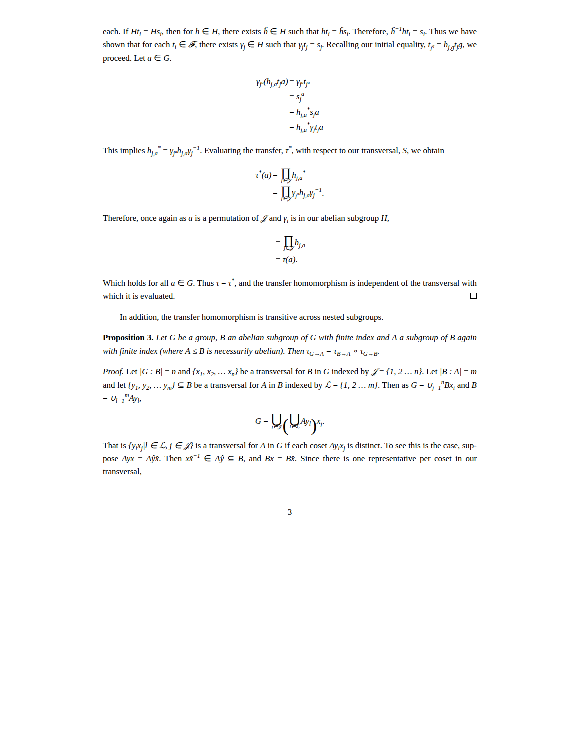each. If Hti = Hsi, then for h ∈ H, there exists ĥ ∈ H such that hti = ĥsi. Therefore, ĥ−1hti = si. Thus we have shown that for each ti ∈ 𝓕, there exists γj ∈ H such that γjtj = sj. Recalling our initial equality, tjg = hj,gtjg, we proceed. Let a ∈ G.
γja(hj,atja)
= γjatja
= sja
= hj,a*sja
= hj,a*γjtja
This implies hj,a* = γjahj,aγj−1. Evaluating the transfer, τ*, with respect to our transversal, S, we obtain
τ*(a)
= ∏j∈𝒥 hj,a*
= ∏j∈𝒥 γjahj,aγj−1.
Therefore, once again as a is a permutation of 𝒥 and γi is in our abelian subgroup H,
= ∏j∈𝒥 hj,a
= τ(a).
Which holds for all a ∈ G. Thus τ = τ*, and the transfer homomorphism is independent of the transversal with which it is evaluated.
In addition, the transfer homomorphism is transitive across nested subgroups.
Proposition 3. Let G be a group, B an abelian subgroup of G with finite index and A a subgroup of B again with finite index (where A ≤ B is necessarily abelian). Then τG→A = τB→A ∘ τG→B.
Proof. Let |G : B| = n and {x1, x2, … xn} be a transversal for B in G indexed by 𝒥 = {1, 2 … n}. Let |B : A| = m and let {y1, y2, … ym} ⊆ B be a transversal for A in B indexed by ℒ = {1, 2 … m}. Then as G = ∪j=1nBxi and B = ∪l=1mAyl,
G = ⋃j∈𝒥(⋃l∈ℒ Ayl) xj.
That is {ylxj|l ∈ ℒ, j ∈ 𝒥} is a transversal for A in G if each coset Aylxj is distinct. To see this is the case, suppose Ayx = Aŷx̂. Then xx̂−1 ∈ Aŷ ⊆ B, and Bx = Bx̂. Since there is one representative per coset in our transversal,
3